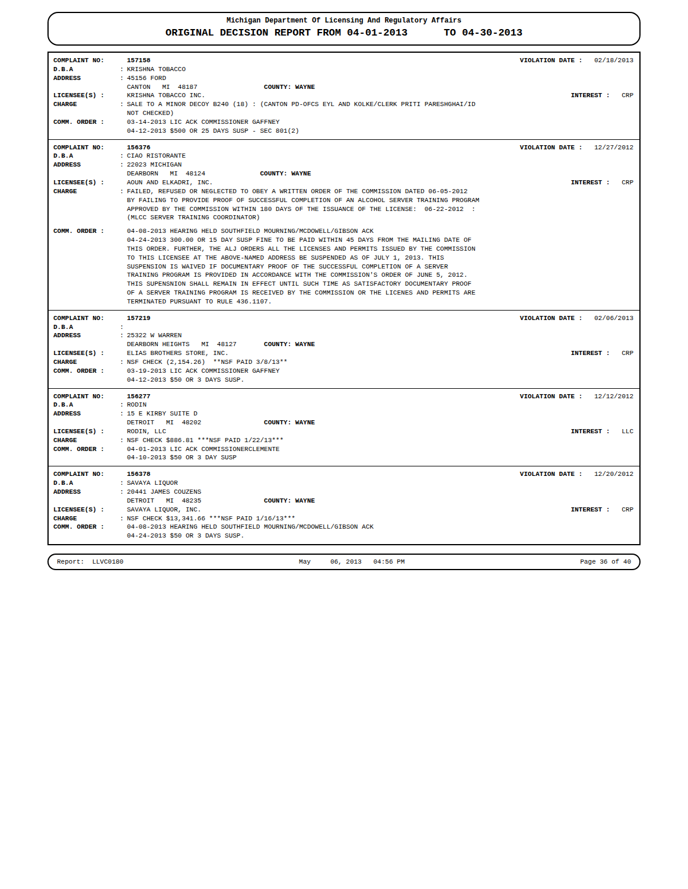Michigan Department Of Licensing And Regulatory Affairs
ORIGINAL DECISION REPORT FROM 04-01-2013 TO 04-30-2013
| COMPLAINT NO: | | 157158 | VIOLATION DATE : 02/18/2013 |
| D.B.A | : | KRISHNA TOBACCO |
| ADDRESS | : | 45156 FORD |
| | | CANTON MI 48187 COUNTY: WAYNE |
| LICENSEE(S) : | | KRISHNA TOBACCO INC. | INTEREST : CRP |
| CHARGE | : | SALE TO A MINOR DECOY B240 (18) : (CANTON PD-OFCS EYL AND KOLKE/CLERK PRITI PARESHGHAI/ID NOT CHECKED) |
| COMM. ORDER : | | 03-14-2013 LIC ACK COMMISSIONER GAFFNEY |
| | | 04-12-2013 $500 OR 25 DAYS SUSP - SEC 801(2) |
| COMPLAINT NO: | | 156376 | VIOLATION DATE : 12/27/2012 |
| D.B.A | : | CIAO RISTORANTE |
| ADDRESS | : | 22023 MICHIGAN |
| | | DEARBORN MI 48124 COUNTY: WAYNE |
| LICENSEE(S) : | | AOUN AND ELKADRI, INC. | INTEREST : CRP |
| CHARGE | : | FAILED, REFUSED OR NEGLECTED TO OBEY A WRITTEN ORDER OF THE COMMISSION DATED 06-05-2012 BY FAILING TO PROVIDE PROOF OF SUCCESSFUL COMPLETION OF AN ALCOHOL SERVER TRAINING PROGRAM APPROVED BY THE COMMISSION WITHIN 180 DAYS OF THE ISSUANCE OF THE LICENSE: 06-22-2012 : (MLCC SERVER TRAINING COORDINATOR) |
| COMM. ORDER : | | 04-08-2013 HEARING HELD SOUTHFIELD MOURNING/MCDOWELL/GIBSON ACK |
| | | 04-24-2013 300.00 OR 15 DAY SUSP FINE TO BE PAID WITHIN 45 DAYS FROM THE MAILING DATE OF THIS ORDER. FURTHER, THE ALJ ORDERS ALL THE LICENSES AND PERMITS ISSUED BY THE COMMISSION TO THIS LICENSEE AT THE ABOVE-NAMED ADDRESS BE SUSPENDED AS OF JULY 1, 2013. THIS SUSPENSION IS WAIVED IF DOCUMENTARY PROOF OF THE SUCCESSFUL COMPLETION OF A SERVER TRAINING PROGRAM IS PROVIDED IN ACCORDANCE WITH THE COMMISSION'S ORDER OF JUNE 5, 2012. THIS SUPENSNION SHALL REMAIN IN EFFECT UNTIL SUCH TIME AS SATISFACTORY DOCUMENTARY PROOF OF A SERVER TRAINING PROGRAM IS RECEIVED BY THE COMMISSION OR THE LICENES AND PERMITS ARE TERMINATED PURSUANT TO RULE 436.1107. |
| COMPLAINT NO: | | 157219 | VIOLATION DATE : 02/06/2013 |
| D.B.A | : | |
| ADDRESS | : | 25322 W WARREN |
| | | DEARBORN HEIGHTS MI 48127 COUNTY: WAYNE |
| LICENSEE(S) : | | ELIAS BROTHERS STORE, INC. | INTEREST : CRP |
| CHARGE | : | NSF CHECK (2,154.26) **NSF PAID 3/8/13** |
| COMM. ORDER : | | 03-19-2013 LIC ACK COMMISSIONER GAFFNEY |
| | | 04-12-2013 $50 OR 3 DAYS SUSP. |
| COMPLAINT NO: | | 156277 | VIOLATION DATE : 12/12/2012 |
| D.B.A | : | RODIN |
| ADDRESS | : | 15 E KIRBY SUITE D |
| | | DETROIT MI 48202 COUNTY: WAYNE |
| LICENSEE(S) : | | RODIN, LLC | INTEREST : LLC |
| CHARGE | : | NSF CHECK $886.81 ***NSF PAID 1/22/13*** |
| COMM. ORDER : | | 04-01-2013 LIC ACK COMMISSIONERCLEMENTE |
| | | 04-10-2013 $50 OR 3 DAY SUSP |
| COMPLAINT NO: | | 156378 | VIOLATION DATE : 12/20/2012 |
| D.B.A | : | SAVAYA LIQUOR |
| ADDRESS | : | 20441 JAMES COUZENS |
| | | DETROIT MI 48235 COUNTY: WAYNE |
| LICENSEE(S) : | | SAVAYA LIQUOR, INC. | INTEREST : CRP |
| CHARGE | : | NSF CHECK $13,341.66 ***NSF PAID 1/16/13*** |
| COMM. ORDER : | | 04-08-2013 HEARING HELD SOUTHFIELD MOURNING/MCDOWELL/GIBSON ACK |
| | | 04-24-2013 $50 OR 3 DAYS SUSP. |
Report: LLVC0180
May 06, 2013 04:56 PM
Page 36 of 40